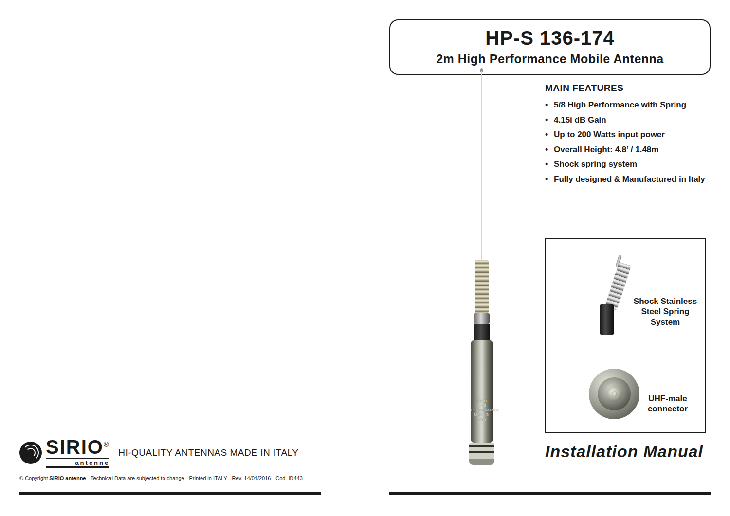SIRIO®
antenne
HI-QUALITY ANTENNAS MADE IN ITALY
© Copyright SIRIO antenne - Technical Data are subjected to change - Printed in ITALY - Rev. 14/04/2016 - Cod. ID443
HP-S 136-174
2m High Performance Mobile Antenna
SIRIO
HP-S
PERFORMANCE
MADE IN ITALY
MAIN FEATURES
5/8 High Performance with Spring
4.15i dB Gain
Up to 200 Watts input power
Overall Height: 4.8’ / 1.48m
Shock spring system
Fully designed & Manufactured in Italy
Shock Stainless
Steel Spring
System
UHF-male
connector
Installation Manual